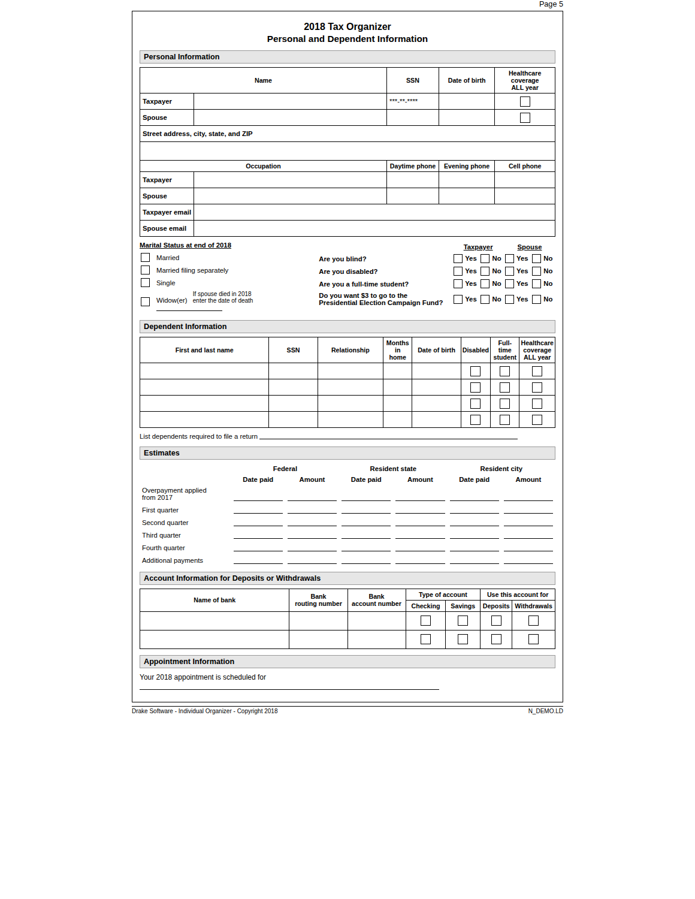Page 5
2018 Tax OrganizerPersonal and Dependent Information
Personal Information
| Name | SSN | Date of birth | Healthcare coverage ALL year |
| --- | --- | --- | --- |
| Taxpayer | | ***-**-**** | | |
| Spouse | | | | |
| Street address, city, state, and ZIP |
| Occupation | Daytime phone | Evening phone | Cell phone |
| Taxpayer | | | | |
| Spouse | | | | |
| Taxpayer email | |
| Spouse email | |
Marital Status at end of 2018
| | Married |
| | Married filing separately |
| | Single |
| | Widow(er) If spouse died in 2018 enter the date of death |
| | Taxpayer | Spouse |
| Are you blind? | Yes | No | Yes | No |
| Are you disabled? | Yes | No | Yes | No |
| Are you a full-time student? | Yes | No | Yes | No |
| Do you want $3 to go to the Presidential Election Campaign Fund? | Yes | No | Yes | No |
Dependent Information
| First and last name | SSN | Relationship | Months in home | Date of birth | Disabled | Full- time student | Healthcare coverage ALL year |
| --- | --- | --- | --- | --- | --- | --- | --- |
List dependents required to file a return
Estimates
| | Federal | Resident state | Resident city |
| | Date paid | Amount | Date paid | Amount | Date paid | Amount |
| Overpayment applied from 2017 | | | | | | |
| First quarter | | | | | | |
| Second quarter | | | | | | |
| Third quarter | | | | | | |
| Fourth quarter | | | | | | |
| Additional payments | | | | | | |
Account Information for Deposits or Withdrawals
| Name of bank | Bank routing number | Bank account number | Type of account | Use this account for |
| --- | --- | --- | --- | --- |
| Checking | Savings | Deposits | Withdrawals |
Appointment Information
Your 2018 appointment is scheduled for
Drake Software - Individual Organizer - Copyright 2018
N_DEMO.LD